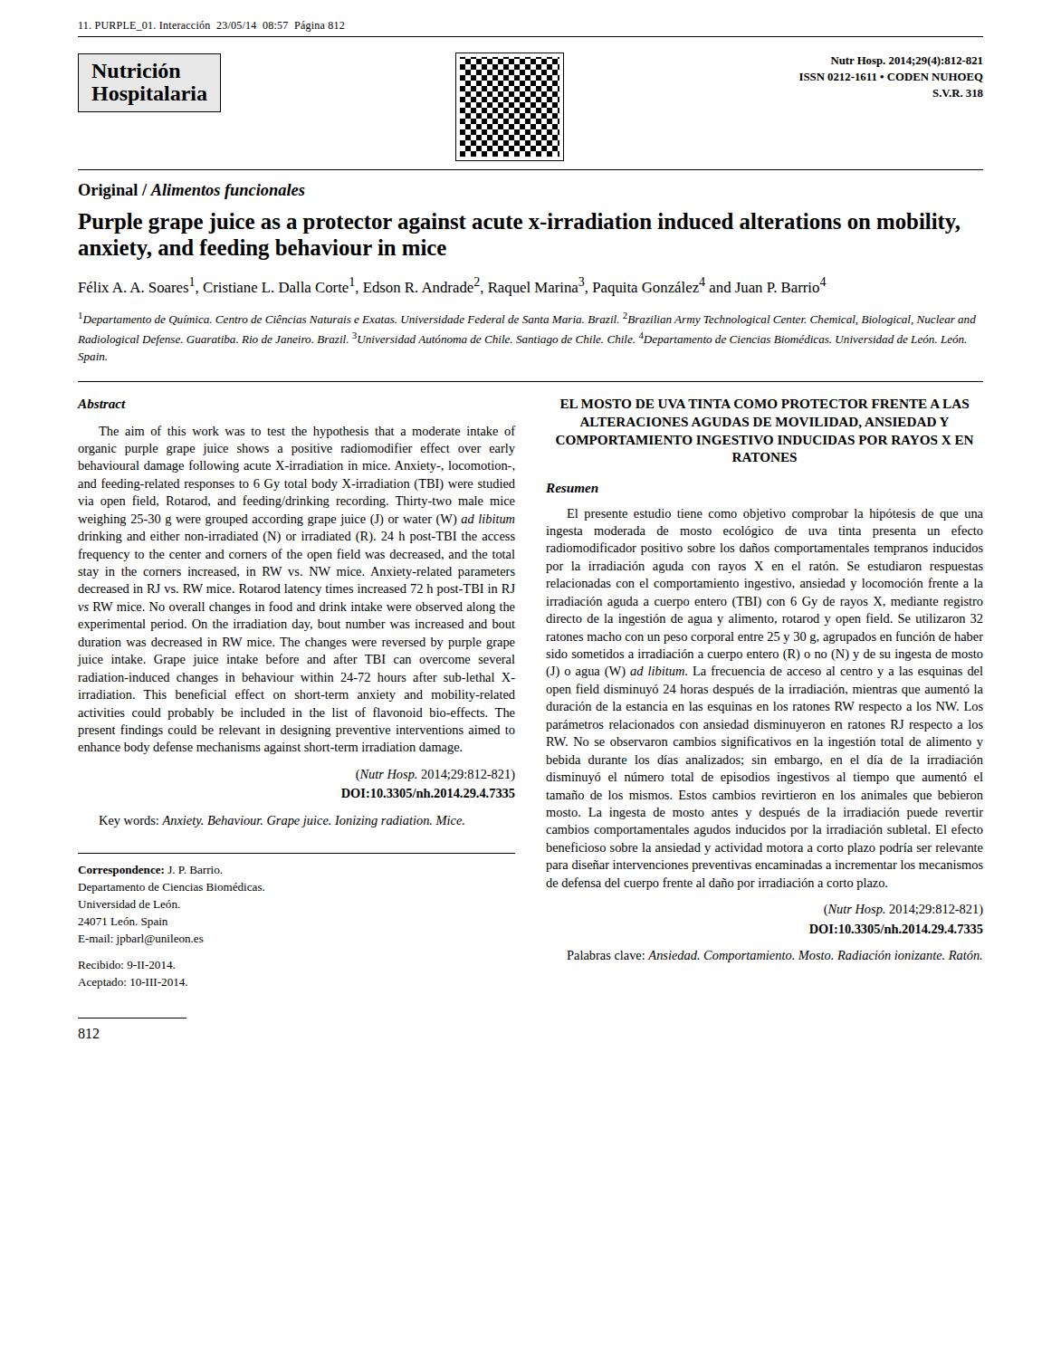11. PURPLE_01. Interacción 23/05/14 08:57 Página 812
Nutrición
Hospitalaria
Nutr Hosp. 2014;29(4):812-821
ISSN 0212-1611 • CODEN NUHOEQ
S.V.R. 318
Original / Alimentos funcionales
Purple grape juice as a protector against acute x-irradiation induced alterations on mobility, anxiety, and feeding behaviour in mice
Félix A. A. Soares1, Cristiane L. Dalla Corte1, Edson R. Andrade2, Raquel Marina3, Paquita González4 and Juan P. Barrio4
1Departamento de Química. Centro de Ciências Naturais e Exatas. Universidade Federal de Santa Maria. Brazil. 2Brazilian Army Technological Center. Chemical, Biological, Nuclear and Radiological Defense. Guaratiba. Rio de Janeiro. Brazil. 3Universidad Autónoma de Chile. Santiago de Chile. Chile. 4Departamento de Ciencias Biomédicas. Universidad de León. León. Spain.
Abstract
The aim of this work was to test the hypothesis that a moderate intake of organic purple grape juice shows a positive radiomodifier effect over early behavioural damage following acute X-irradiation in mice. Anxiety-, locomotion-, and feeding-related responses to 6 Gy total body X-irradiation (TBI) were studied via open field, Rotarod, and feeding/drinking recording. Thirty-two male mice weighing 25-30 g were grouped according grape juice (J) or water (W) ad libitum drinking and either non-irradiated (N) or irradiated (R). 24 h post-TBI the access frequency to the center and corners of the open field was decreased, and the total stay in the corners increased, in RW vs. NW mice. Anxiety-related parameters decreased in RJ vs. RW mice. Rotarod latency times increased 72 h post-TBI in RJ vs RW mice. No overall changes in food and drink intake were observed along the experimental period. On the irradiation day, bout number was increased and bout duration was decreased in RW mice. The changes were reversed by purple grape juice intake. Grape juice intake before and after TBI can overcome several radiation-induced changes in behaviour within 24-72 hours after sub-lethal X-irradiation. This beneficial effect on short-term anxiety and mobility-related activities could probably be included in the list of flavonoid bio-effects. The present findings could be relevant in designing preventive interventions aimed to enhance body defense mechanisms against short-term irradiation damage.
(Nutr Hosp. 2014;29:812-821)
DOI:10.3305/nh.2014.29.4.7335
Key words: Anxiety. Behaviour. Grape juice. Ionizing radiation. Mice.
Correspondence: J. P. Barrio.
Departamento de Ciencias Biomédicas.
Universidad de León.
24071 León. Spain
E-mail: jpbarl@unileon.es
Recibido: 9-II-2014.
Aceptado: 10-III-2014.
El mosto de uva tinta como protector frente a las alteraciones agudas de movilidad, ansiedad y comportamiento ingestivo inducidas por rayos X en ratones
Resumen
El presente estudio tiene como objetivo comprobar la hipótesis de que una ingesta moderada de mosto ecológico de uva tinta presenta un efecto radiomodificador positivo sobre los daños comportamentales tempranos inducidos por la irradiación aguda con rayos X en el ratón. Se estudiaron respuestas relacionadas con el comportamiento ingestivo, ansiedad y locomoción frente a la irradiación aguda a cuerpo entero (TBI) con 6 Gy de rayos X, mediante registro directo de la ingestión de agua y alimento, rotarod y open field. Se utilizaron 32 ratones macho con un peso corporal entre 25 y 30 g, agrupados en función de haber sido sometidos a irradiación a cuerpo entero (R) o no (N) y de su ingesta de mosto (J) o agua (W) ad libitum. La frecuencia de acceso al centro y a las esquinas del open field disminuyó 24 horas después de la irradiación, mientras que aumentó la duración de la estancia en las esquinas en los ratones RW respecto a los NW. Los parámetros relacionados con ansiedad disminuyeron en ratones RJ respecto a los RW. No se observaron cambios significativos en la ingestión total de alimento y bebida durante los días analizados; sin embargo, en el día de la irradiación disminuyó el número total de episodios ingestivos al tiempo que aumentó el tamaño de los mismos. Estos cambios revirtieron en los animales que bebieron mosto. La ingesta de mosto antes y después de la irradiación puede revertir cambios comportamentales agudos inducidos por la irradiación subletal. El efecto beneficioso sobre la ansiedad y actividad motora a corto plazo podría ser relevante para diseñar intervenciones preventivas encaminadas a incrementar los mecanismos de defensa del cuerpo frente al daño por irradiación a corto plazo.
(Nutr Hosp. 2014;29:812-821)
DOI:10.3305/nh.2014.29.4.7335
Palabras clave: Ansiedad. Comportamiento. Mosto. Radiación ionizante. Ratón.
812